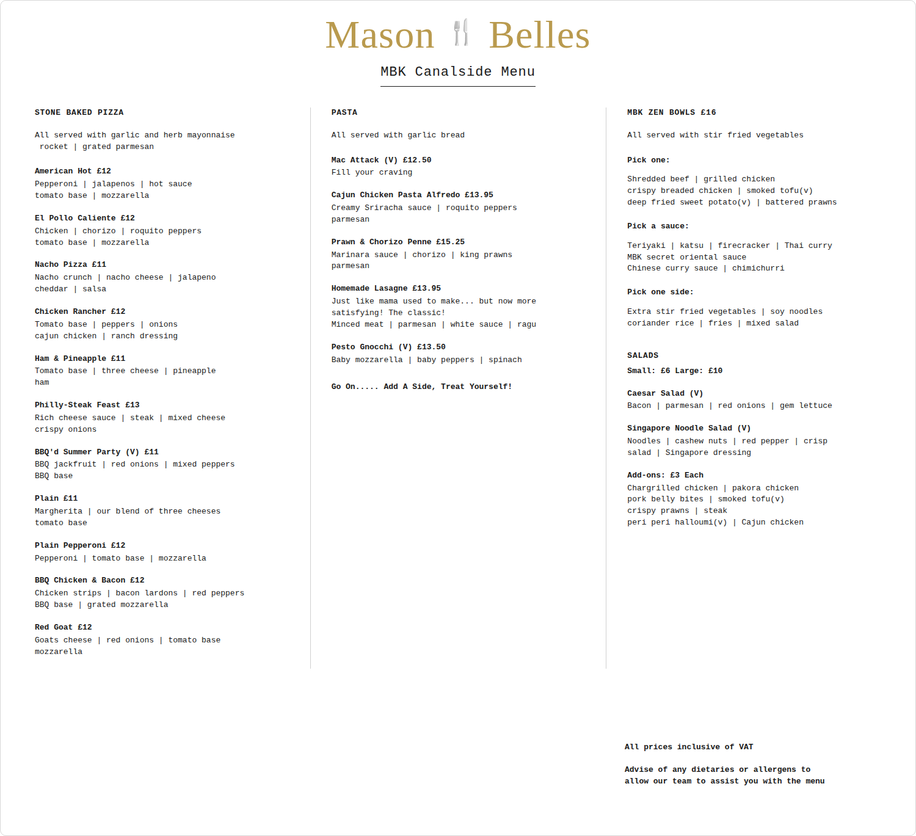Mason 🍴 Belles
MBK Canalside Menu
Stone Baked Pizza
All served with garlic and herb mayonnaise
rocket | grated parmesan
American Hot £12
Pepperoni | jalapenos | hot sauce
tomato base | mozzarella
El Pollo Caliente £12
Chicken | chorizo | roquito peppers
tomato base | mozzarella
Nacho Pizza £11
Nacho crunch | nacho cheese | jalapeno
cheddar | salsa
Chicken Rancher £12
Tomato base | peppers | onions
cajun chicken | ranch dressing
Ham & Pineapple £11
Tomato base | three cheese | pineapple
ham
Philly-Steak Feast £13
Rich cheese sauce | steak | mixed cheese
crispy onions
BBQ'd Summer Party (V) £11
BBQ jackfruit | red onions | mixed peppers
BBQ base
Plain £11
Margherita | our blend of three cheeses
tomato base
Plain Pepperoni £12
Pepperoni | tomato base | mozzarella
BBQ Chicken & Bacon £12
Chicken strips | bacon lardons | red peppers
BBQ base | grated mozzarella
Red Goat £12
Goats cheese | red onions | tomato base
mozzarella
Pasta
All served with garlic bread
Mac Attack (V) £12.50
Fill your craving
Cajun Chicken Pasta Alfredo £13.95
Creamy Sriracha sauce | roquito peppers
parmesan
Prawn & Chorizo Penne £15.25
Marinara sauce | chorizo | king prawns
parmesan
Homemade Lasagne £13.95
Just like mama used to make... but now more
satisfying! The classic!
Minced meat | parmesan | white sauce | ragu
Pesto Gnocchi (V) £13.50
Baby mozzarella | baby peppers | spinach
Go On..... Add A Side, Treat Yourself!
MBK Zen Bowls £16
All served with stir fried vegetables
Pick one:
Shredded beef | grilled chicken
crispy breaded chicken | smoked tofu(v)
deep fried sweet potato(v) | battered prawns
Pick a sauce:
Teriyaki | katsu | firecracker | Thai curry
MBK secret oriental sauce
Chinese curry sauce | chimichurri
Pick one side:
Extra stir fried vegetables | soy noodles
coriander rice | fries | mixed salad
Salads
Small: £6 Large: £10
Caesar Salad (V)
Bacon | parmesan | red onions | gem lettuce
Singapore Noodle Salad (V)
Noodles | cashew nuts | red pepper | crisp
salad | Singapore dressing
Add-ons: £3 Each
Chargrilled chicken | pakora chicken
pork belly bites | smoked tofu(v)
crispy prawns | steak
peri peri halloumi(v) | Cajun chicken
All prices inclusive of VAT
Advise of any dietaries or allergens to
allow our team to assist you with the menu